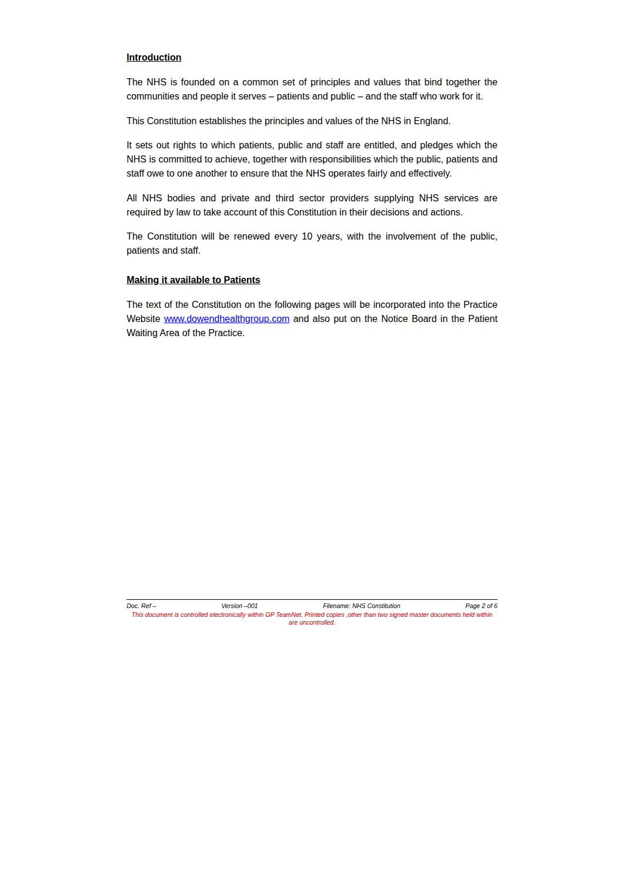Introduction
The NHS is founded on a common set of principles and values that bind together the communities and people it serves – patients and public – and the staff who work for it.
This Constitution establishes the principles and values of the NHS in England.
It sets out rights to which patients, public and staff are entitled, and pledges which the NHS is committed to achieve, together with responsibilities which the public, patients and staff owe to one another to ensure that the NHS operates fairly and effectively.
All NHS bodies and private and third sector providers supplying NHS services are required by law to take account of this Constitution in their decisions and actions.
The Constitution will be renewed every 10 years, with the involvement of the public, patients and staff.
Making it available to Patients
The text of the Constitution on the following pages will be incorporated into the Practice Website www.dowendhealthgroup.com and also put on the Notice Board in the Patient Waiting Area of the Practice.
Doc. Ref – Version –001 Filename: NHS Constitution Page 2 of 6
This document is controlled electronically within GP TeamNet. Printed copies ,other than two signed master documents held within are uncontrolled.